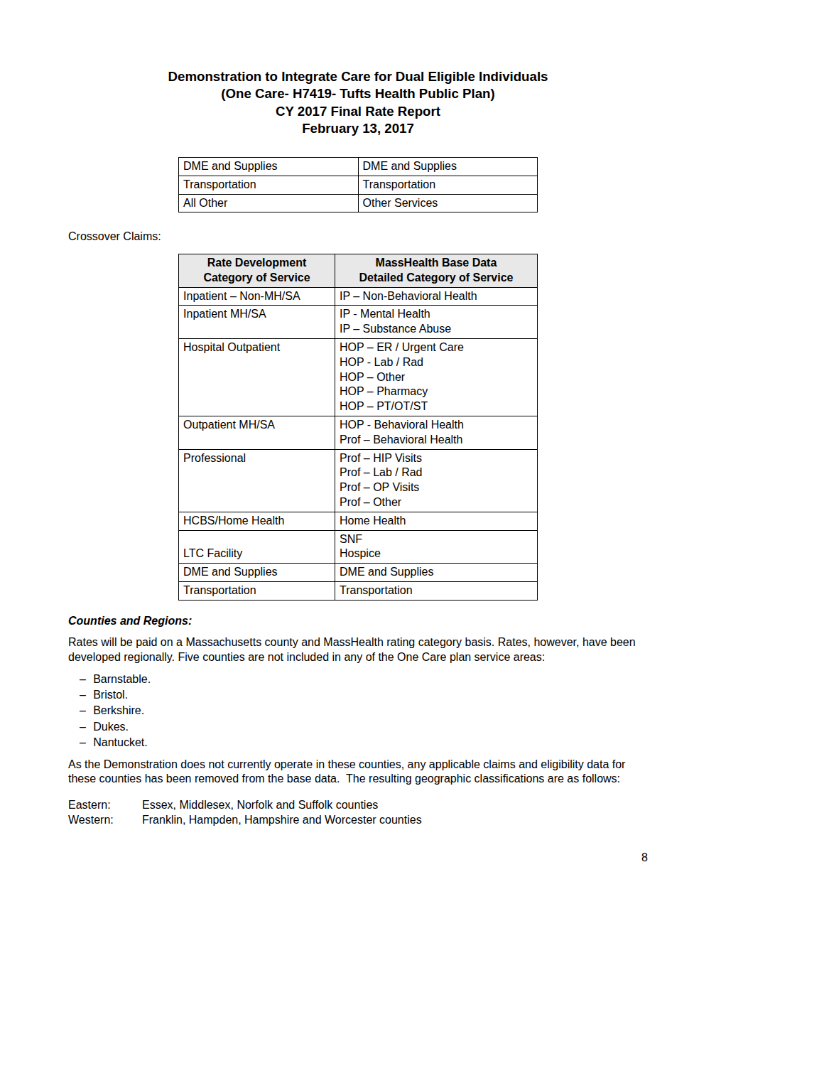Demonstration to Integrate Care for Dual Eligible Individuals
(One Care- H7419- Tufts Health Public Plan)
CY 2017 Final Rate Report
February 13, 2017
| DME and Supplies | DME and Supplies |
| Transportation | Transportation |
| All Other | Other Services |
Crossover Claims:
| Rate Development Category of Service | MassHealth Base Data Detailed Category of Service |
| --- | --- |
| Inpatient – Non-MH/SA | IP – Non-Behavioral Health |
| Inpatient MH/SA | IP - Mental Health IP – Substance Abuse |
| Hospital Outpatient | HOP – ER / Urgent Care HOP - Lab / Rad HOP – Other HOP – Pharmacy HOP – PT/OT/ST |
| Outpatient MH/SA | HOP - Behavioral Health Prof – Behavioral Health |
| Professional | Prof – HIP Visits Prof – Lab / Rad Prof – OP Visits Prof – Other |
| HCBS/Home Health | Home Health |
| LTC Facility | SNF Hospice |
| DME and Supplies | DME and Supplies |
| Transportation | Transportation |
Counties and Regions:
Rates will be paid on a Massachusetts county and MassHealth rating category basis. Rates, however, have been developed regionally. Five counties are not included in any of the One Care plan service areas:
Barnstable.
Bristol.
Berkshire.
Dukes.
Nantucket.
As the Demonstration does not currently operate in these counties, any applicable claims and eligibility data for these counties has been removed from the base data. The resulting geographic classifications are as follows:
Eastern: Essex, Middlesex, Norfolk and Suffolk counties
Western: Franklin, Hampden, Hampshire and Worcester counties
8